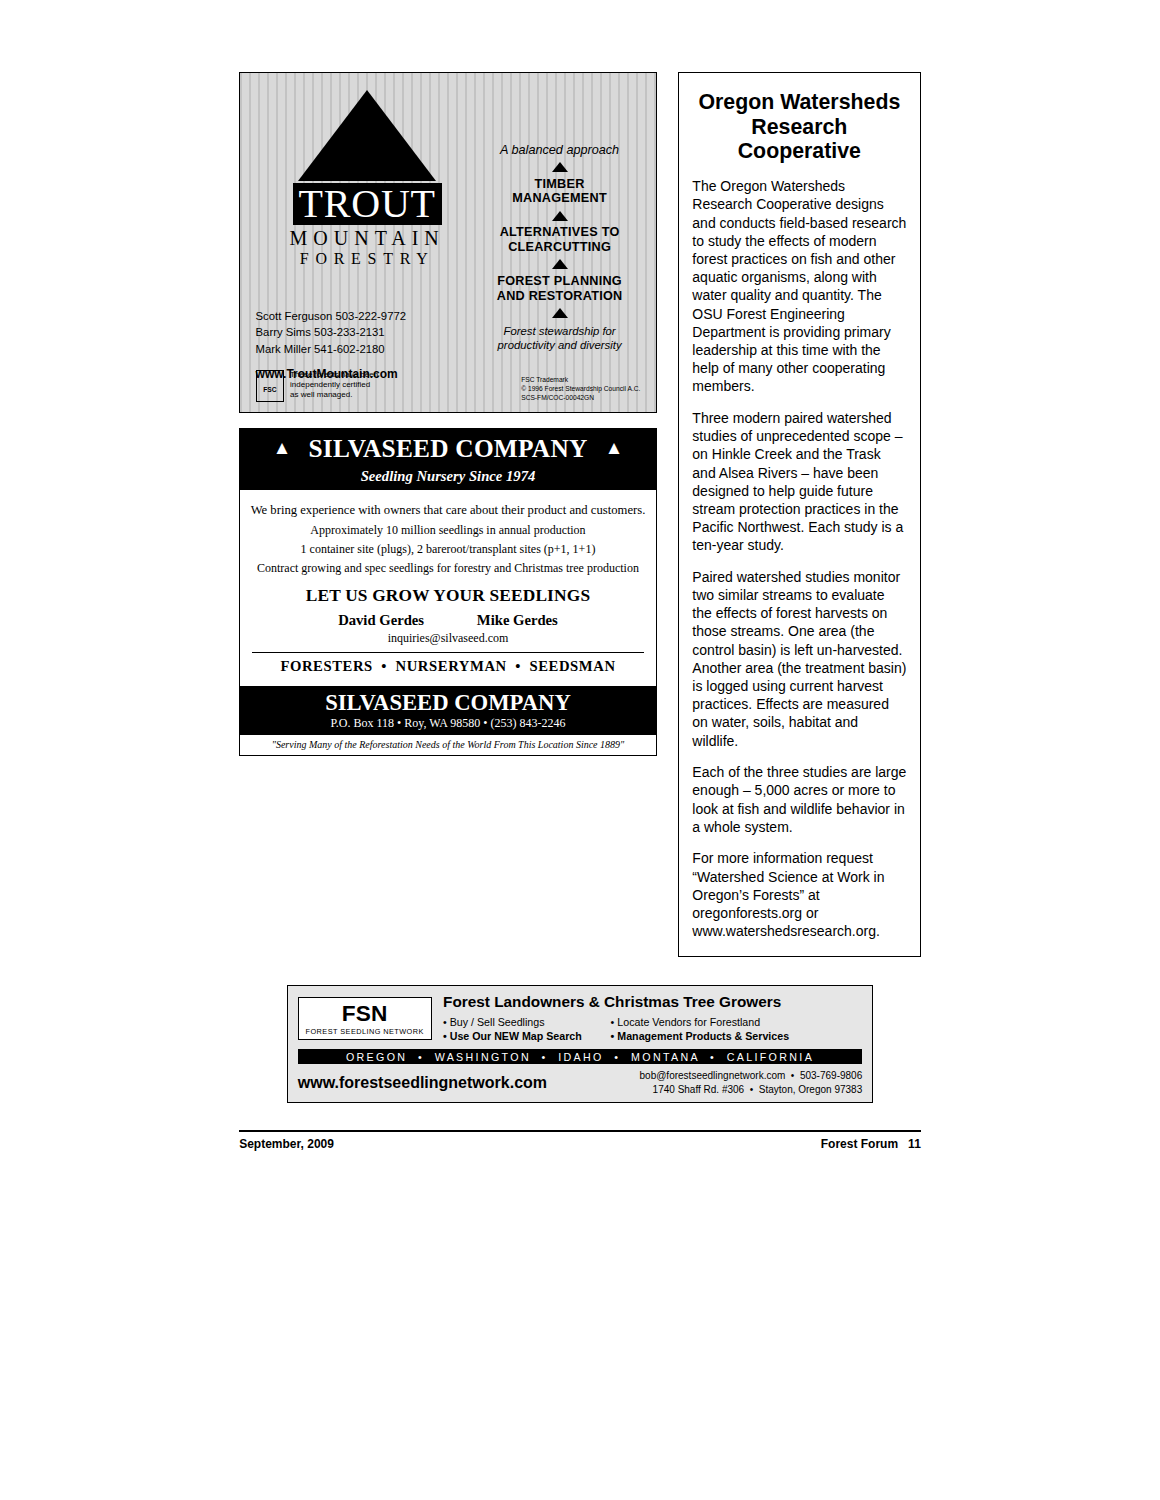TROUT MOUNTAIN FORESTRY
Scott Ferguson 503-222-9772
Barry Sims 503-233-2131
Mark Miller 541-602-2180
www.TroutMountain.com
A balanced approach
TIMBER
MANAGEMENT
ALTERNATIVES TO
CLEARCUTTING
FOREST PLANNING
AND RESTORATION
Forest stewardship for
productivity and diversity
FSC
These forests have been
independently certified
as well managed.
FSC Trademark
© 1996 Forest Stewardship Council A.C.
SCS-FM/COC-00042GN
▲ SILVASEED COMPANY ▲
Seedling Nursery Since 1974
We bring experience with owners that care about their product and customers.
Approximately 10 million seedlings in annual production
1 container site (plugs), 2 bareroot/transplant sites (p+1, 1+1)
Contract growing and spec seedlings for forestry and Christmas tree production
LET US GROW YOUR SEEDLINGS
David Gerdes Mike Gerdes
inquiries@silvaseed.com
FORESTERS • NURSERYMAN • SEEDSMAN
SILVASEED COMPANY P.O. Box 118 • Roy, WA 98580 • (253) 843-2246
"Serving Many of the Reforestation Needs of the World From This Location Since 1889"
Oregon Watersheds
Research Cooperative
The Oregon Watersheds Research Cooperative designs and conducts field-based research to study the effects of modern forest practices on fish and other aquatic organisms, along with water quality and quantity. The OSU Forest Engineering Department is providing primary leadership at this time with the help of many other cooperating members.
Three modern paired watershed studies of unprecedented scope – on Hinkle Creek and the Trask and Alsea Rivers – have been designed to help guide future stream protection practices in the Pacific Northwest. Each study is a ten-year study.
Paired watershed studies monitor two similar streams to evaluate the effects of forest harvests on those streams. One area (the control basin) is left un-harvested. Another area (the treatment basin) is logged using current harvest practices. Effects are measured on water, soils, habitat and wildlife.
Each of the three studies are large enough – 5,000 acres or more to look at fish and wildlife behavior in a whole system.
For more information request “Watershed Science at Work in Oregon’s Forests” at oregonforests.org or www.watershedsresearch.org.
FSN FOREST SEEDLING NETWORK
Forest Landowners & Christmas Tree Growers
Buy / Sell Seedlings
Use Our NEW Map Search
Locate Vendors for Forestland
Management Products & Services
OREGON • WASHINGTON • IDAHO • MONTANA • CALIFORNIA
www.forestseedlingnetwork.com
bob@forestseedlingnetwork.com • 503-769-9806
1740 Shaff Rd. #306 • Stayton, Oregon 97383
September, 2009 Forest Forum 11